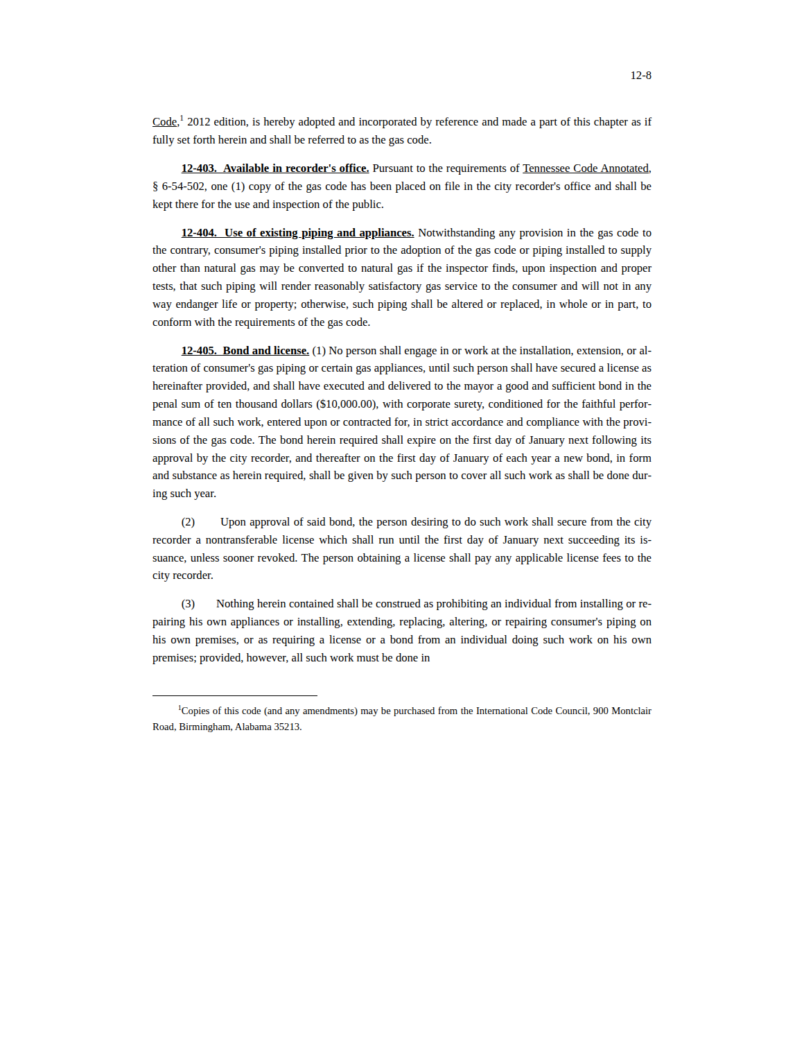12-8
Code,1 2012 edition, is hereby adopted and incorporated by reference and made a part of this chapter as if fully set forth herein and shall be referred to as the gas code.
12-403. Available in recorder's office. Pursuant to the requirements of Tennessee Code Annotated, § 6-54-502, one (1) copy of the gas code has been placed on file in the city recorder's office and shall be kept there for the use and inspection of the public.
12-404. Use of existing piping and appliances. Notwithstanding any provision in the gas code to the contrary, consumer's piping installed prior to the adoption of the gas code or piping installed to supply other than natural gas may be converted to natural gas if the inspector finds, upon inspection and proper tests, that such piping will render reasonably satisfactory gas service to the consumer and will not in any way endanger life or property; otherwise, such piping shall be altered or replaced, in whole or in part, to conform with the requirements of the gas code.
12-405. Bond and license. (1) No person shall engage in or work at the installation, extension, or alteration of consumer's gas piping or certain gas appliances, until such person shall have secured a license as hereinafter provided, and shall have executed and delivered to the mayor a good and sufficient bond in the penal sum of ten thousand dollars ($10,000.00), with corporate surety, conditioned for the faithful performance of all such work, entered upon or contracted for, in strict accordance and compliance with the provisions of the gas code. The bond herein required shall expire on the first day of January next following its approval by the city recorder, and thereafter on the first day of January of each year a new bond, in form and substance as herein required, shall be given by such person to cover all such work as shall be done during such year.
(2) Upon approval of said bond, the person desiring to do such work shall secure from the city recorder a nontransferable license which shall run until the first day of January next succeeding its issuance, unless sooner revoked. The person obtaining a license shall pay any applicable license fees to the city recorder.
(3) Nothing herein contained shall be construed as prohibiting an individual from installing or repairing his own appliances or installing, extending, replacing, altering, or repairing consumer's piping on his own premises, or as requiring a license or a bond from an individual doing such work on his own premises; provided, however, all such work must be done in
1Copies of this code (and any amendments) may be purchased from the International Code Council, 900 Montclair Road, Birmingham, Alabama 35213.